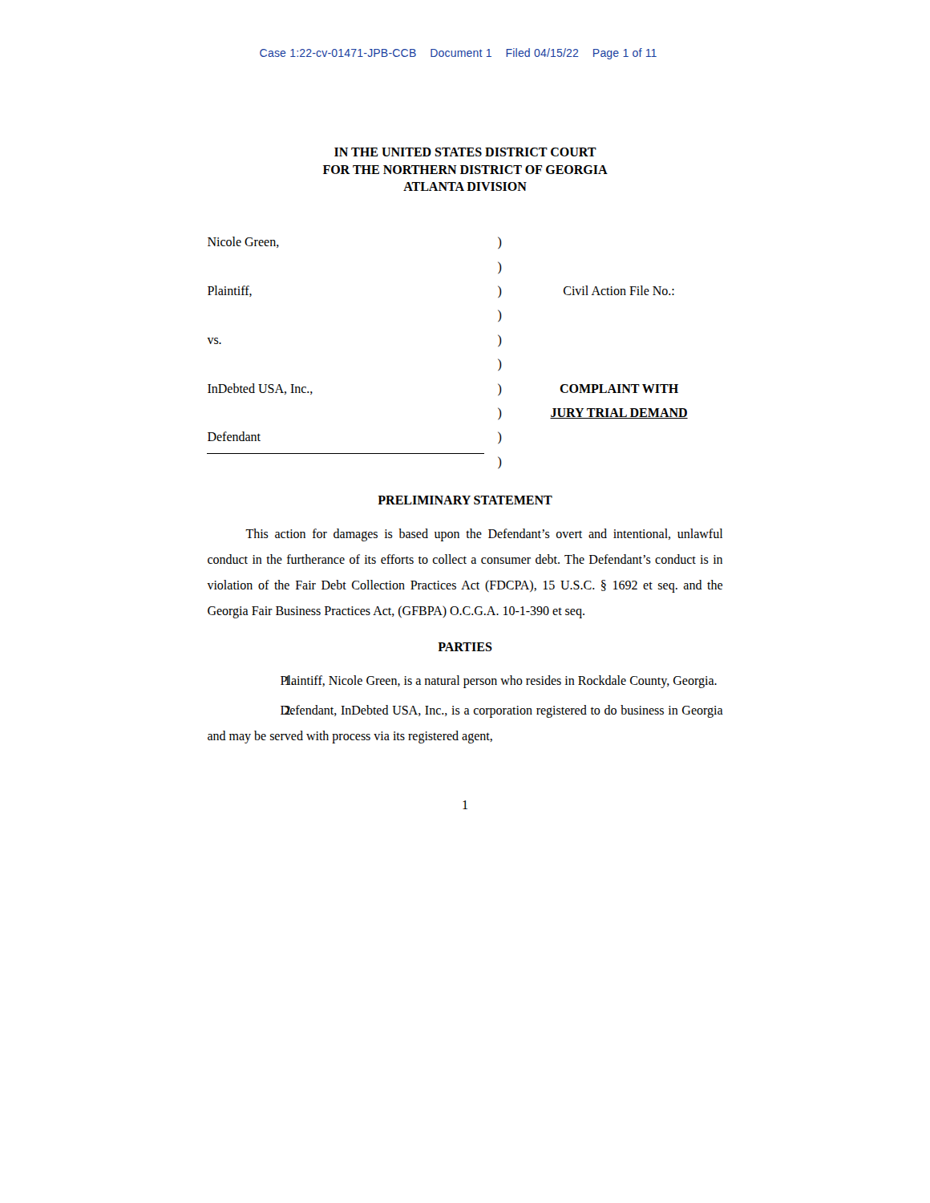Case 1:22-cv-01471-JPB-CCB Document 1 Filed 04/15/22 Page 1 of 11
IN THE UNITED STATES DISTRICT COURT
FOR THE NORTHERN DISTRICT OF GEORGIA
ATLANTA DIVISION
| Nicole Green, | ) | |
| | ) | |
| Plaintiff, | ) | Civil Action File No.: |
| | ) | |
| vs. | ) | |
| | ) | |
| InDebted USA, Inc., | ) | COMPLAINT WITH |
| | ) | JURY TRIAL DEMAND |
| Defendant | ) | |
| | ) | |
PRELIMINARY STATEMENT
This action for damages is based upon the Defendant’s overt and intentional, unlawful conduct in the furtherance of its efforts to collect a consumer debt. The Defendant’s conduct is in violation of the Fair Debt Collection Practices Act (FDCPA), 15 U.S.C. § 1692 et seq. and the Georgia Fair Business Practices Act, (GFBPA) O.C.G.A. 10-1-390 et seq.
PARTIES
1. Plaintiff, Nicole Green, is a natural person who resides in Rockdale County, Georgia.
2. Defendant, InDebted USA, Inc., is a corporation registered to do business in Georgia and may be served with process via its registered agent,
1